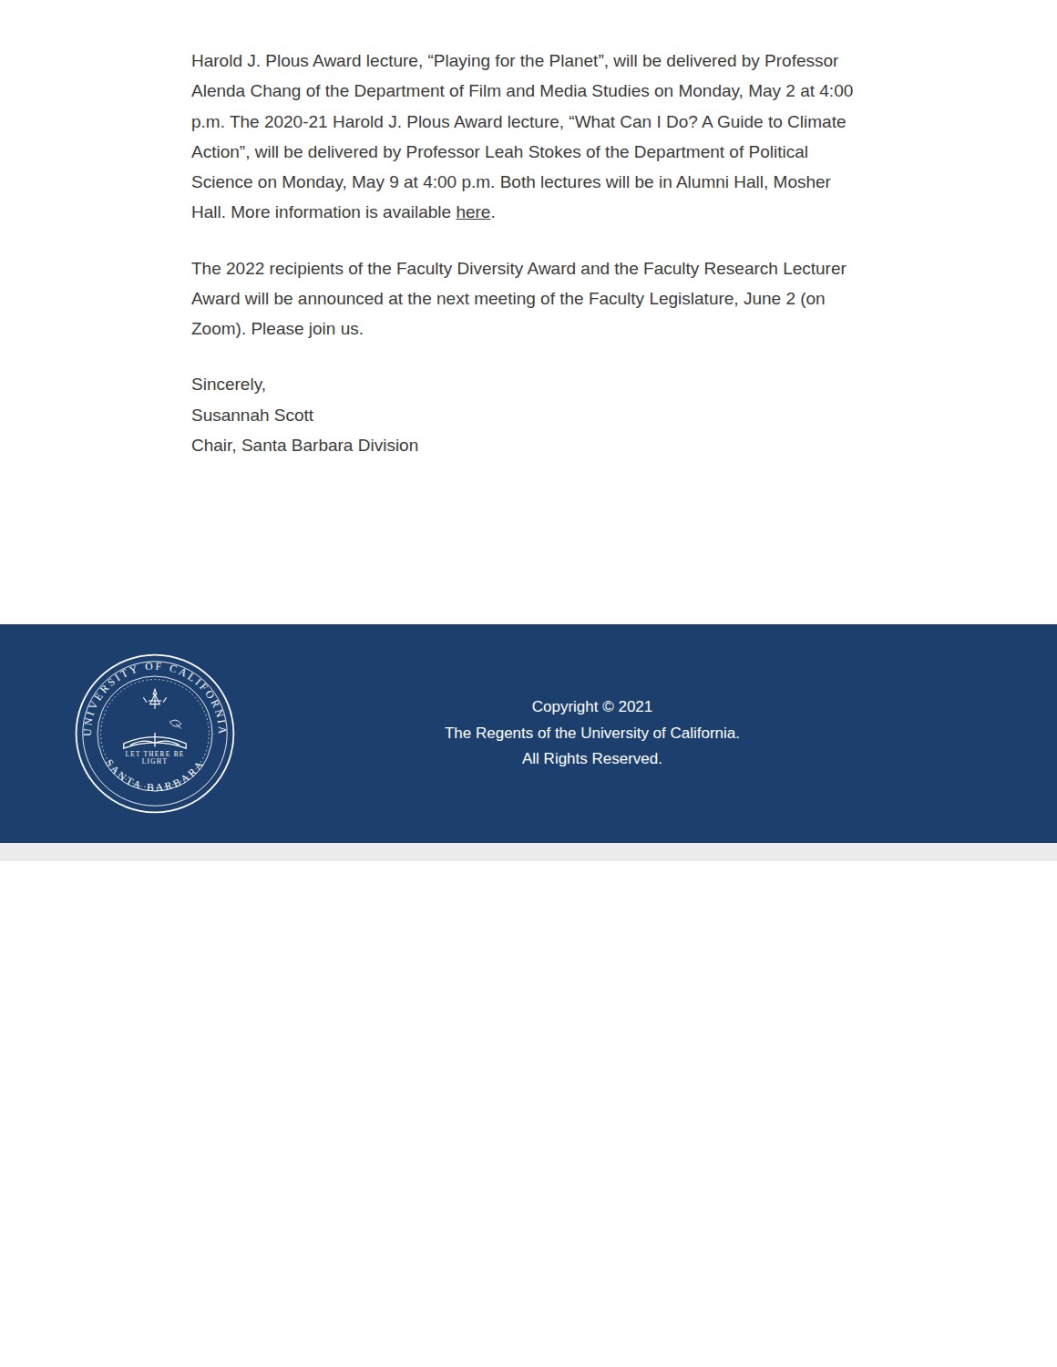Harold J. Plous Award lecture, “Playing for the Planet”, will be delivered by Professor Alenda Chang of the Department of Film and Media Studies on Monday, May 2 at 4:00 p.m. The 2020-21 Harold J. Plous Award lecture, “What Can I Do? A Guide to Climate Action”, will be delivered by Professor Leah Stokes of the Department of Political Science on Monday, May 9 at 4:00 p.m. Both lectures will be in Alumni Hall, Mosher Hall. More information is available here.
The 2022 recipients of the Faculty Diversity Award and the Faculty Research Lecturer Award will be announced at the next meeting of the Faculty Legislature, June 2 (on Zoom). Please join us.
Sincerely,
Susannah Scott
Chair, Santa Barbara Division
UNIVERSITY OF CALIFORNIA SANTA BARBARA LET THERE BE LIGHT
Copyright © 2021
The Regents of the University of California.
All Rights Reserved.